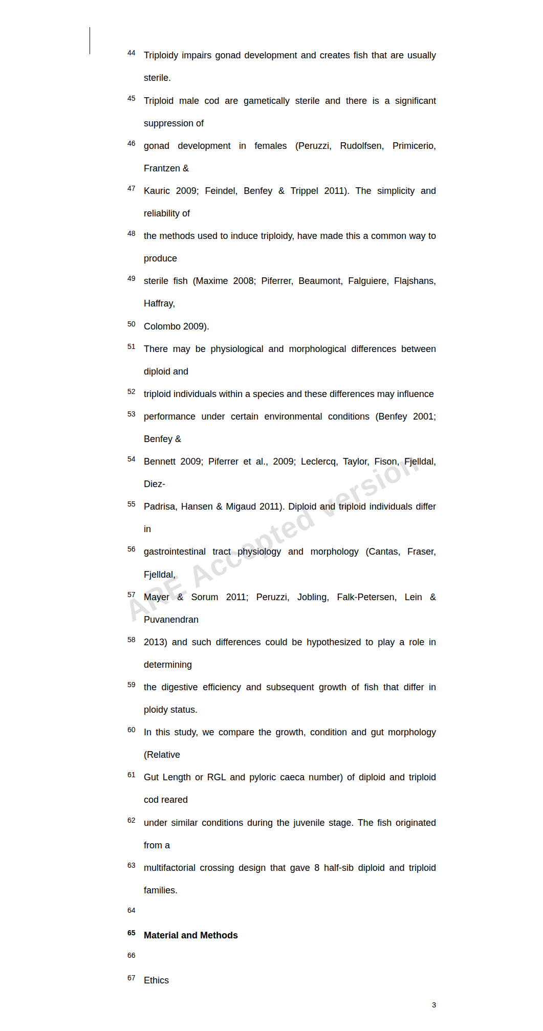ARE Accepted version
Triploidy impairs gonad development and creates fish that are usually sterile.
Triploid male cod are gametically sterile and there is a significant suppression of
gonad development in females (Peruzzi, Rudolfsen, Primicerio, Frantzen &
Kauric 2009; Feindel, Benfey & Trippel 2011). The simplicity and reliability of
the methods used to induce triploidy, have made this a common way to produce
sterile fish (Maxime 2008; Piferrer, Beaumont, Falguiere, Flajshans, Haffray,
Colombo 2009).
There may be physiological and morphological differences between diploid and
triploid individuals within a species and these differences may influence
performance under certain environmental conditions (Benfey 2001; Benfey &
Bennett 2009; Piferrer et al., 2009; Leclercq, Taylor, Fison, Fjelldal, Diez-
Padrisa, Hansen & Migaud 2011). Diploid and triploid individuals differ in
gastrointestinal tract physiology and morphology (Cantas, Fraser, Fjelldal,
Mayer & Sorum 2011; Peruzzi, Jobling, Falk-Petersen, Lein & Puvanendran
2013) and such differences could be hypothesized to play a role in determining
the digestive efficiency and subsequent growth of fish that differ in ploidy status.
In this study, we compare the growth, condition and gut morphology (Relative
Gut Length or RGL and pyloric caeca number) of diploid and triploid cod reared
under similar conditions during the juvenile stage. The fish originated from a
multifactorial crossing design that gave 8 half-sib diploid and triploid families.
Material and Methods
Ethics
3